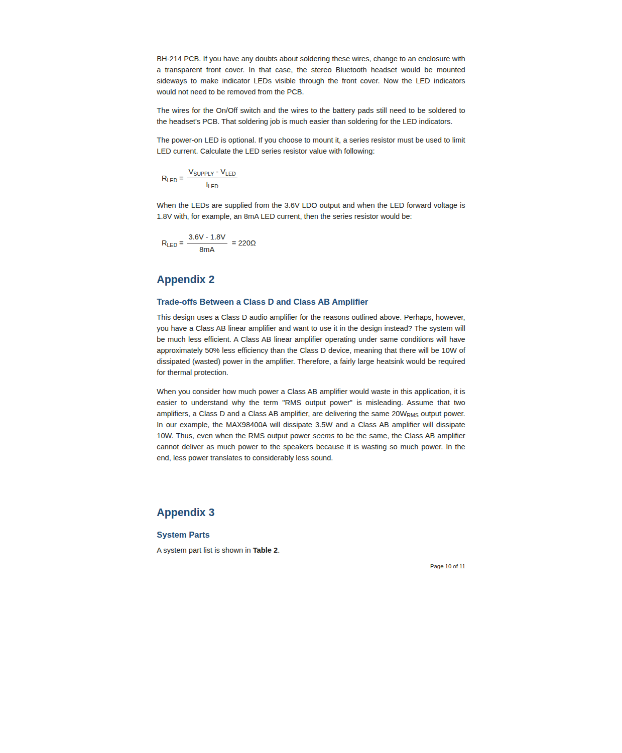BH-214 PCB. If you have any doubts about soldering these wires, change to an enclosure with a transparent front cover. In that case, the stereo Bluetooth headset would be mounted sideways to make indicator LEDs visible through the front cover. Now the LED indicators would not need to be removed from the PCB.
The wires for the On/Off switch and the wires to the battery pads still need to be soldered to the headset's PCB. That soldering job is much easier than soldering for the LED indicators.
The power-on LED is optional. If you choose to mount it, a series resistor must be used to limit LED current. Calculate the LED series resistor value with following:
RLED = VSUPPLY - VLED ILED
When the LEDs are supplied from the 3.6V LDO output and when the LED forward voltage is 1.8V with, for example, an 8mA LED current, then the series resistor would be:
RLED = 3.6V - 1.8V 8mA = 220Ω
Appendix 2
Trade-offs Between a Class D and Class AB Amplifier
This design uses a Class D audio amplifier for the reasons outlined above. Perhaps, however, you have a Class AB linear amplifier and want to use it in the design instead? The system will be much less efficient. A Class AB linear amplifier operating under same conditions will have approximately 50% less efficiency than the Class D device, meaning that there will be 10W of dissipated (wasted) power in the amplifier. Therefore, a fairly large heatsink would be required for thermal protection.
When you consider how much power a Class AB amplifier would waste in this application, it is easier to understand why the term "RMS output power" is misleading. Assume that two amplifiers, a Class D and a Class AB amplifier, are delivering the same 20WRMS output power. In our example, the MAX98400A will dissipate 3.5W and a Class AB amplifier will dissipate 10W. Thus, even when the RMS output power seems to be the same, the Class AB amplifier cannot deliver as much power to the speakers because it is wasting so much power. In the end, less power translates to considerably less sound.
Appendix 3
System Parts
A system part list is shown in Table 2.
Page 10 of 11